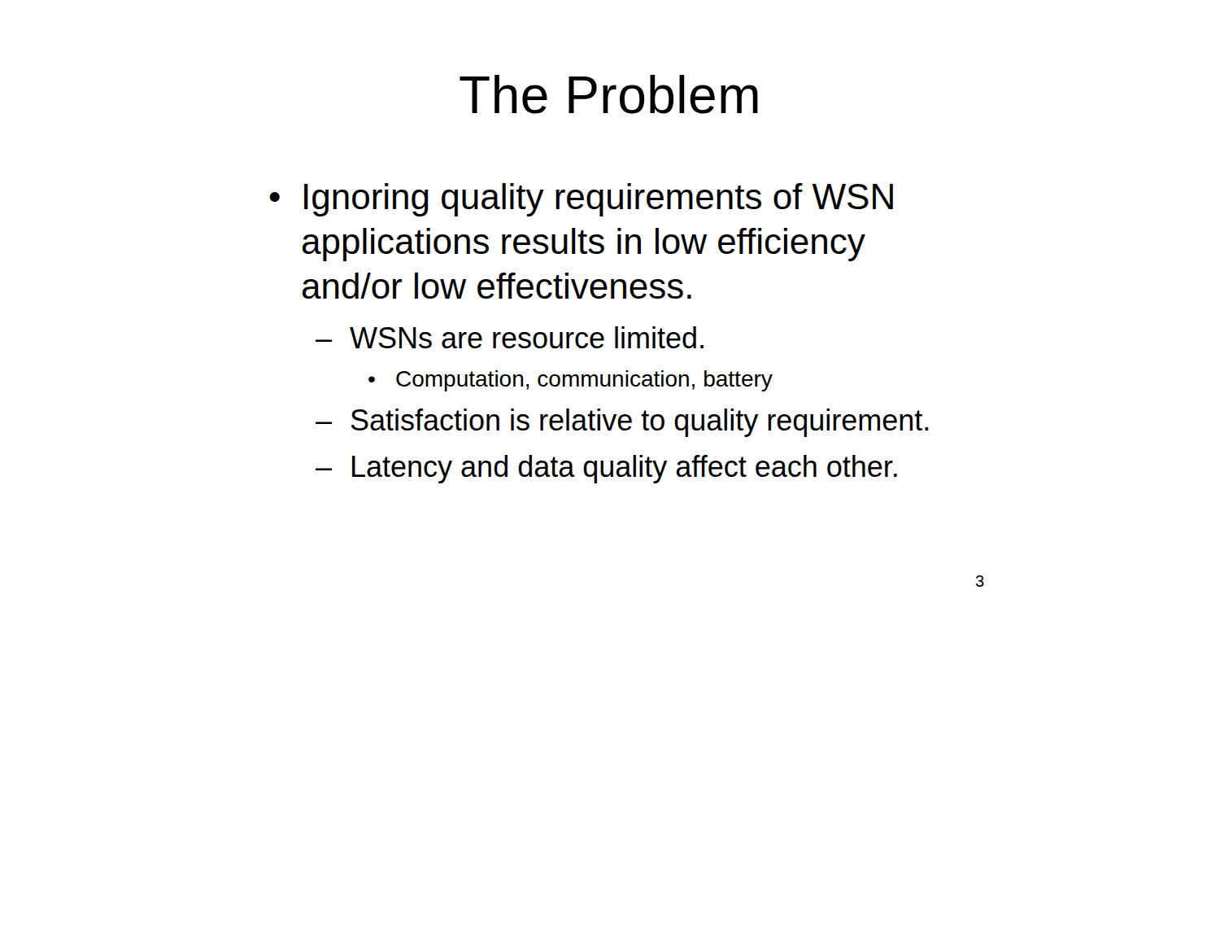The Problem
Ignoring quality requirements of WSN applications results in low efficiency and/or low effectiveness.
WSNs are resource limited.
Computation, communication, battery
Satisfaction is relative to quality requirement.
Latency and data quality affect each other.
3